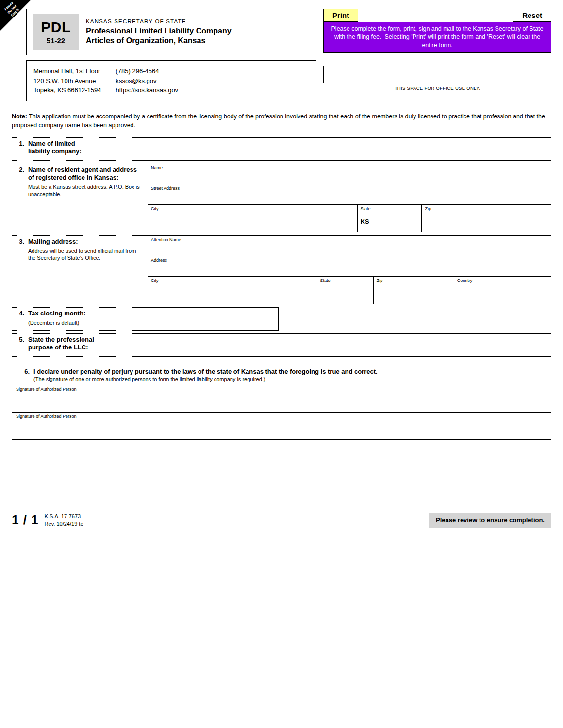Please
Do Not
Staple
PDL
51-22
KANSAS SECRETARY OF STATE
Professional Limited Liability Company
Articles of Organization, Kansas
Memorial Hall, 1st Floor
120 S.W. 10th Avenue
Topeka, KS 66612-1594
(785) 296-4564
kssos@ks.gov
https://sos.kansas.gov
Print
Reset
Please complete the form, print, sign and mail to the Kansas Secretary of State with the filing fee. Selecting 'Print' will print the form and 'Reset' will clear the entire form.
THIS SPACE FOR OFFICE USE ONLY.
Note: This application must be accompanied by a certificate from the licensing body of the profession involved stating that each of the members is duly licensed to practice that profession and that the proposed company name has been approved.
1.
Name of limited
liability company:
2.
Name of resident agent and address of registered office in Kansas:
Must be a Kansas street address. A P.O. Box is unacceptable.
Name
Street Address
City
State
KS
Zip
3.
Mailing address:
Address will be used to send official mail from the Secretary of State’s Office.
Attention Name
Address
City
State
Zip
Country
4.
Tax closing month:
(December is default)
5.
State the professional
purpose of the LLC:
6.
I declare under penalty of perjury pursuant to the laws of the state of Kansas that the foregoing is true and correct. (The signature of one or more authorized persons to form the limited liability company is required.)
Signature of Authorized Person
Signature of Authorized Person
1 / 1
K.S.A. 17-7673
Rev. 10/24/19 tc
Please review to ensure completion.